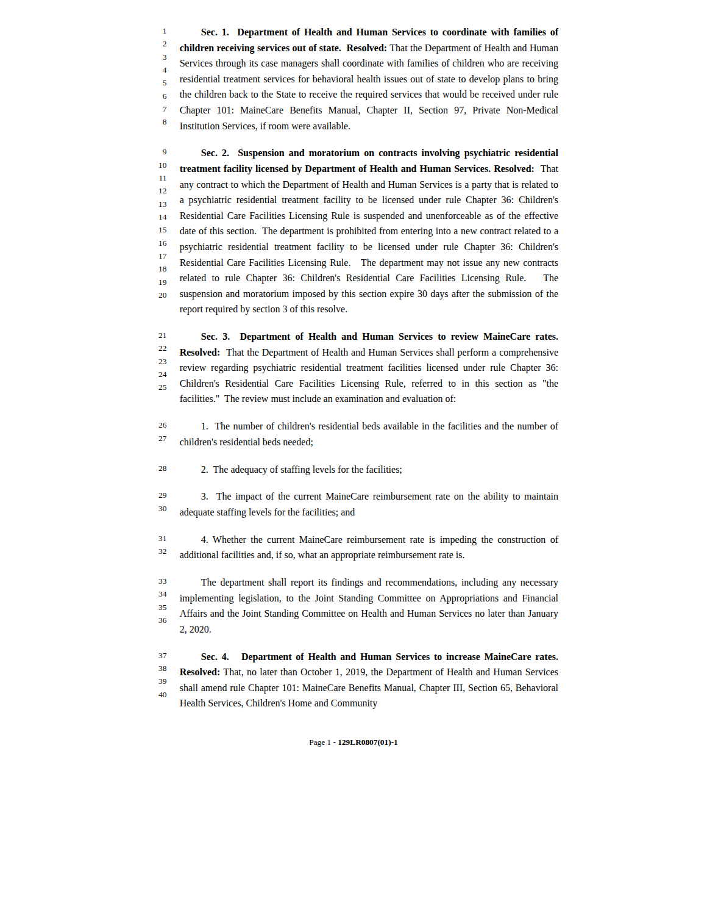1
2
3
4
5
6
7
8
Sec. 1. Department of Health and Human Services to coordinate with families of children receiving services out of state. Resolved: That the Department of Health and Human Services through its case managers shall coordinate with families of children who are receiving residential treatment services for behavioral health issues out of state to develop plans to bring the children back to the State to receive the required services that would be received under rule Chapter 101: MaineCare Benefits Manual, Chapter II, Section 97, Private Non-Medical Institution Services, if room were available.
9
10
11
12
13
14
15
16
17
18
19
20
Sec. 2. Suspension and moratorium on contracts involving psychiatric residential treatment facility licensed by Department of Health and Human Services. Resolved: That any contract to which the Department of Health and Human Services is a party that is related to a psychiatric residential treatment facility to be licensed under rule Chapter 36: Children's Residential Care Facilities Licensing Rule is suspended and unenforceable as of the effective date of this section. The department is prohibited from entering into a new contract related to a psychiatric residential treatment facility to be licensed under rule Chapter 36: Children's Residential Care Facilities Licensing Rule. The department may not issue any new contracts related to rule Chapter 36: Children's Residential Care Facilities Licensing Rule. The suspension and moratorium imposed by this section expire 30 days after the submission of the report required by section 3 of this resolve.
21
22
23
24
25
Sec. 3. Department of Health and Human Services to review MaineCare rates. Resolved: That the Department of Health and Human Services shall perform a comprehensive review regarding psychiatric residential treatment facilities licensed under rule Chapter 36: Children's Residential Care Facilities Licensing Rule, referred to in this section as "the facilities." The review must include an examination and evaluation of:
26
27
1. The number of children's residential beds available in the facilities and the number of children's residential beds needed;
28
2. The adequacy of staffing levels for the facilities;
29
30
3. The impact of the current MaineCare reimbursement rate on the ability to maintain adequate staffing levels for the facilities; and
31
32
4. Whether the current MaineCare reimbursement rate is impeding the construction of additional facilities and, if so, what an appropriate reimbursement rate is.
33
34
35
36
The department shall report its findings and recommendations, including any necessary implementing legislation, to the Joint Standing Committee on Appropriations and Financial Affairs and the Joint Standing Committee on Health and Human Services no later than January 2, 2020.
37
38
39
40
Sec. 4. Department of Health and Human Services to increase MaineCare rates. Resolved: That, no later than October 1, 2019, the Department of Health and Human Services shall amend rule Chapter 101: MaineCare Benefits Manual, Chapter III, Section 65, Behavioral Health Services, Children's Home and Community
Page 1 - 129LR0807(01)-1